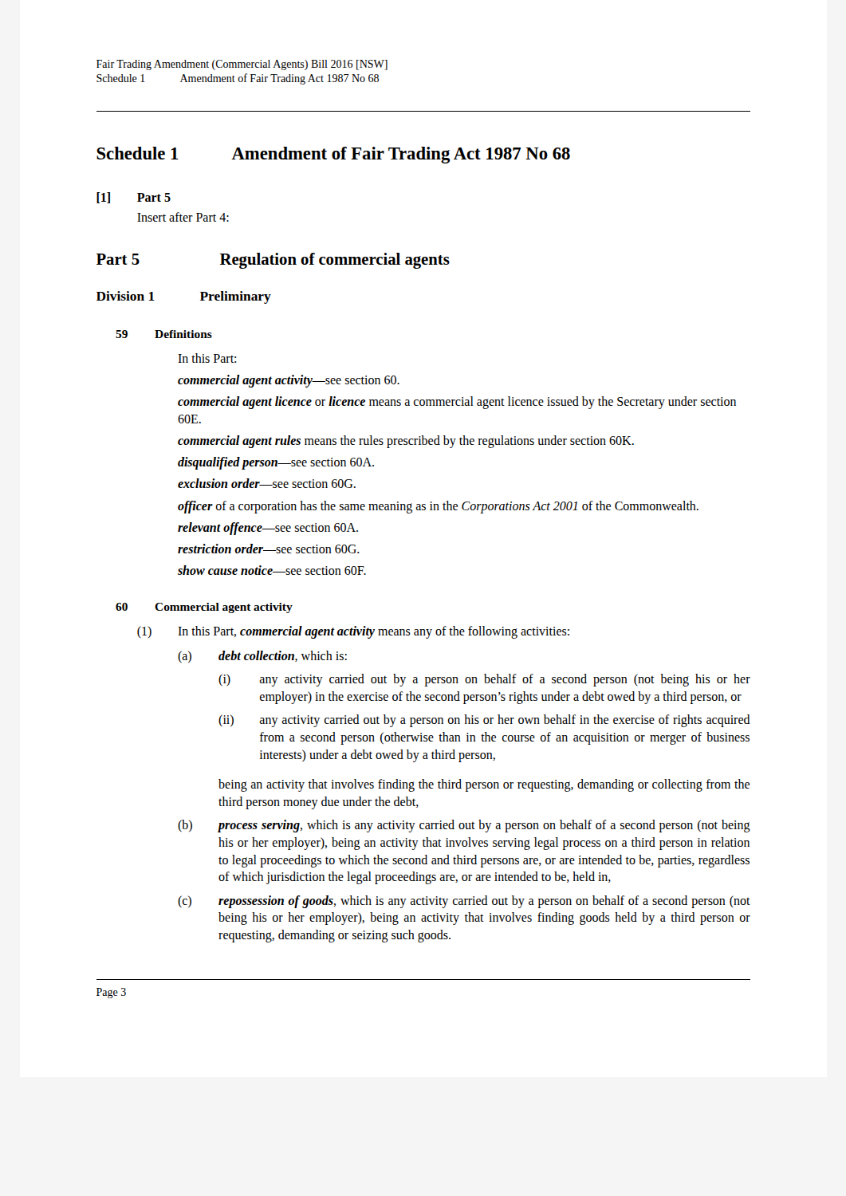Fair Trading Amendment (Commercial Agents) Bill 2016 [NSW] Schedule 1 Amendment of Fair Trading Act 1987 No 68
Schedule 1 Amendment of Fair Trading Act 1987 No 68
[1] Part 5
Insert after Part 4:
Part 5 Regulation of commercial agents
Division 1 Preliminary
59 Definitions
In this Part:
commercial agent activity—see section 60.
commercial agent licence or licence means a commercial agent licence issued by the Secretary under section 60E.
commercial agent rules means the rules prescribed by the regulations under section 60K.
disqualified person—see section 60A.
exclusion order—see section 60G.
officer of a corporation has the same meaning as in the Corporations Act 2001 of the Commonwealth.
relevant offence—see section 60A.
restriction order—see section 60G.
show cause notice—see section 60F.
60 Commercial agent activity
(1) In this Part, commercial agent activity means any of the following activities:
(a) debt collection, which is:
(i) any activity carried out by a person on behalf of a second person (not being his or her employer) in the exercise of the second person’s rights under a debt owed by a third person, or
(ii) any activity carried out by a person on his or her own behalf in the exercise of rights acquired from a second person (otherwise than in the course of an acquisition or merger of business interests) under a debt owed by a third person,
being an activity that involves finding the third person or requesting, demanding or collecting from the third person money due under the debt,
(b) process serving, which is any activity carried out by a person on behalf of a second person (not being his or her employer), being an activity that involves serving legal process on a third person in relation to legal proceedings to which the second and third persons are, or are intended to be, parties, regardless of which jurisdiction the legal proceedings are, or are intended to be, held in,
(c) repossession of goods, which is any activity carried out by a person on behalf of a second person (not being his or her employer), being an activity that involves finding goods held by a third person or requesting, demanding or seizing such goods.
Page 3